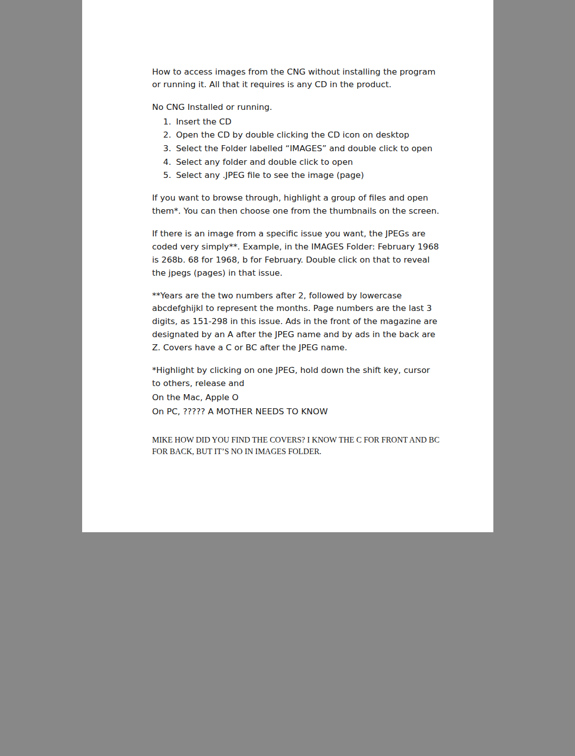How to access images from the CNG without installing the program or running it. All that it requires is any CD in the product.
No CNG Installed or running.
Insert the CD
Open the CD by double clicking the CD icon on desktop
Select the Folder labelled “IMAGES” and double click to open
Select any folder and double click to open
Select any .JPEG file to see the image (page)
If you want to browse through, highlight a group of files and open them*. You can then choose one from the thumbnails on the screen.
If there is an image from a specific issue you want, the JPEGs are coded very simply**. Example, in the IMAGES Folder: February 1968 is 268b. 68 for 1968, b for February. Double click on that to reveal the jpegs (pages) in that issue.
**Years are the two numbers after 2, followed by lowercase abcdefghijkl to represent the months. Page numbers are the last 3 digits, as 151-298 in this issue. Ads in the front of the magazine are designated by an A after the JPEG name and by ads in the back are Z. Covers have a C or BC after the JPEG name.
*Highlight by clicking on one JPEG, hold down the shift key, cursor to others, release and
On the Mac, Apple O
On PC, ????? A MOTHER NEEDS TO KNOW
MIKE HOW DID YOU FIND THE COVERS? I KNOW THE C FOR FRONT AND BC FOR BACK, BUT IT’S NO IN IMAGES FOLDER.